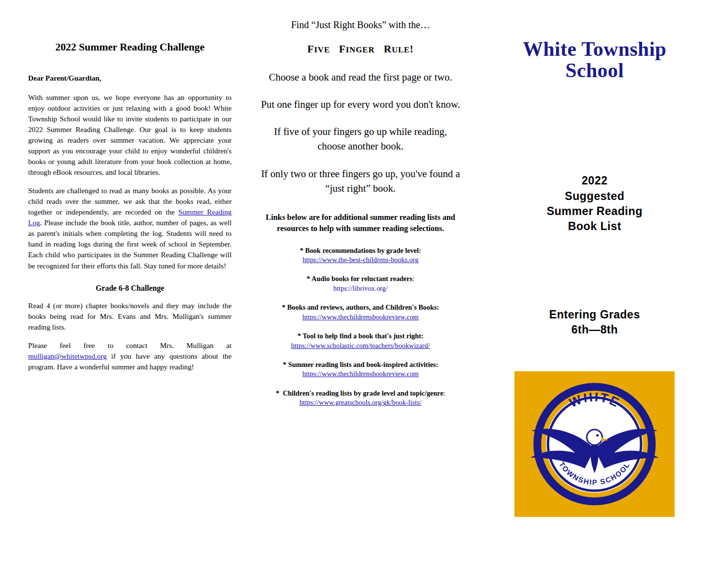2022 Summer Reading Challenge
Dear Parent/Guardian,
With summer upon us, we hope everyone has an opportunity to enjoy outdoor activities or just relaxing with a good book! White Township School would like to invite students to participate in our 2022 Summer Reading Challenge. Our goal is to keep students growing as readers over summer vacation. We appreciate your support as you encourage your child to enjoy wonderful children's books or young adult literature from your book collection at home, through eBook resources, and local libraries.
Students are challenged to read as many books as possible. As your child reads over the summer, we ask that the books read, either together or independently, are recorded on the Summer Reading Log. Please include the book title, author, number of pages, as well as parent's initials when completing the log. Students will need to hand in reading logs during the first week of school in September. Each child who participates in the Summer Reading Challenge will be recognized for their efforts this fall. Stay tuned for more details!
Grade 6-8 Challenge
Read 4 (or more) chapter books/novels and they may include the books being read for Mrs. Evans and Mrs. Mulligan's summer reading lists.
Please feel free to contact Mrs. Mulligan at mulligan@whitetwpsd.org if you have any questions about the program. Have a wonderful summer and happy reading!
Find “Just Right Books” with the…
FIVE FINGER RULE!
Choose a book and read the first page or two.
Put one finger up for every word you don't know.
If five of your fingers go up while reading, choose another book.
If only two or three fingers go up, you've found a “just right” book.
Links below are for additional summer reading lists and resources to help with summer reading selections.
* Book recommendations by grade level:
https://www.the-best-childrens-books.org
* Audio books for reluctant readers:
https://librivox.org/
* Books and reviews, authors, and Children's Books:
https://www.thechildrensbookreview.com
* Tool to help find a book that's just right:
https://www.scholastic.com/teachers/bookwizard/
* Summer reading lists and book-inspired activities:
https://www.thechildrensbookreview.com
* Children's reading lists by grade level and topic/genre:
https://www.greatschools.org/gk/book-lists/
White Township
School
2022
Suggested
Summer Reading
Book List
Entering Grades
6th—8th
WHITE TOWNSHIP SCHOOL